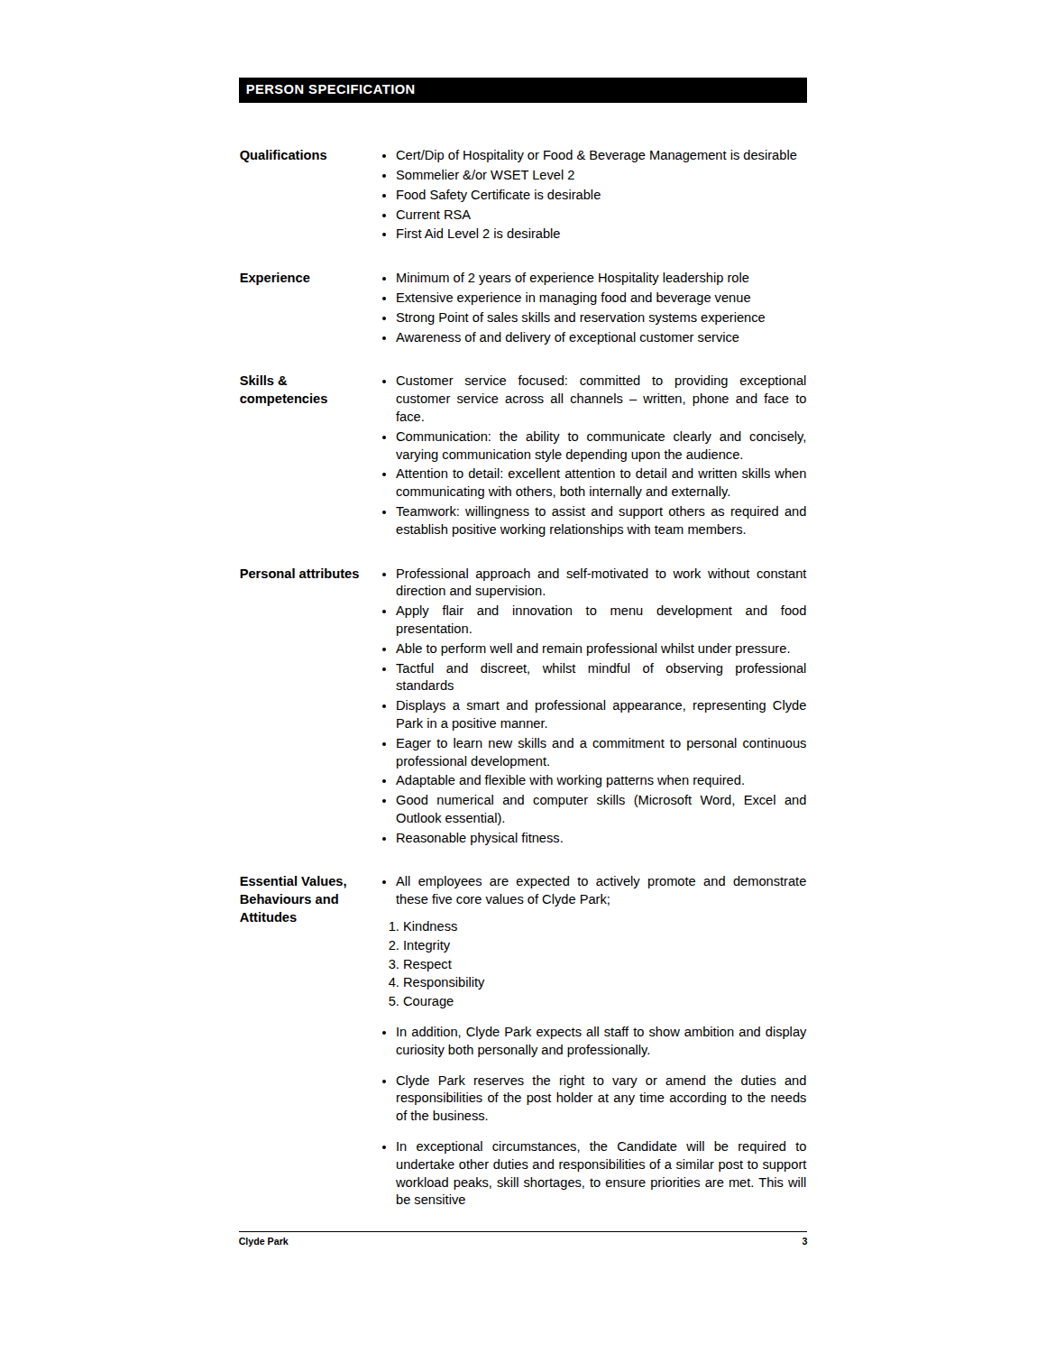PERSON SPECIFICATION
| Qualifications | Cert/Dip of Hospitality or Food & Beverage Management is desirable Sommelier &/or WSET Level 2 Food Safety Certificate is desirable Current RSA First Aid Level 2 is desirable |
| Experience | Minimum of 2 years of experience Hospitality leadership role Extensive experience in managing food and beverage venue Strong Point of sales skills and reservation systems experience Awareness of and delivery of exceptional customer service |
| Skills & competencies | Customer service focused: committed to providing exceptional customer service across all channels – written, phone and face to face. Communication: the ability to communicate clearly and concisely, varying communication style depending upon the audience. Attention to detail: excellent attention to detail and written skills when communicating with others, both internally and externally. Teamwork: willingness to assist and support others as required and establish positive working relationships with team members. |
| Personal attributes | Professional approach and self-motivated to work without constant direction and supervision. Apply flair and innovation to menu development and food presentation. Able to perform well and remain professional whilst under pressure. Tactful and discreet, whilst mindful of observing professional standards Displays a smart and professional appearance, representing Clyde Park in a positive manner. Eager to learn new skills and a commitment to personal continuous professional development. Adaptable and flexible with working patterns when required. Good numerical and computer skills (Microsoft Word, Excel and Outlook essential). Reasonable physical fitness. |
| Essential Values, Behaviours and Attitudes | All employees are expected to actively promote and demonstrate these five core values of Clyde Park; Kindness Integrity Respect Responsibility Courage In addition, Clyde Park expects all staff to show ambition and display curiosity both personally and professionally. Clyde Park reserves the right to vary or amend the duties and responsibilities of the post holder at any time according to the needs of the business. In exceptional circumstances, the Candidate will be required to undertake other duties and responsibilities of a similar post to support workload peaks, skill shortages, to ensure priorities are met. This will be sensitive |
Clyde Park 3